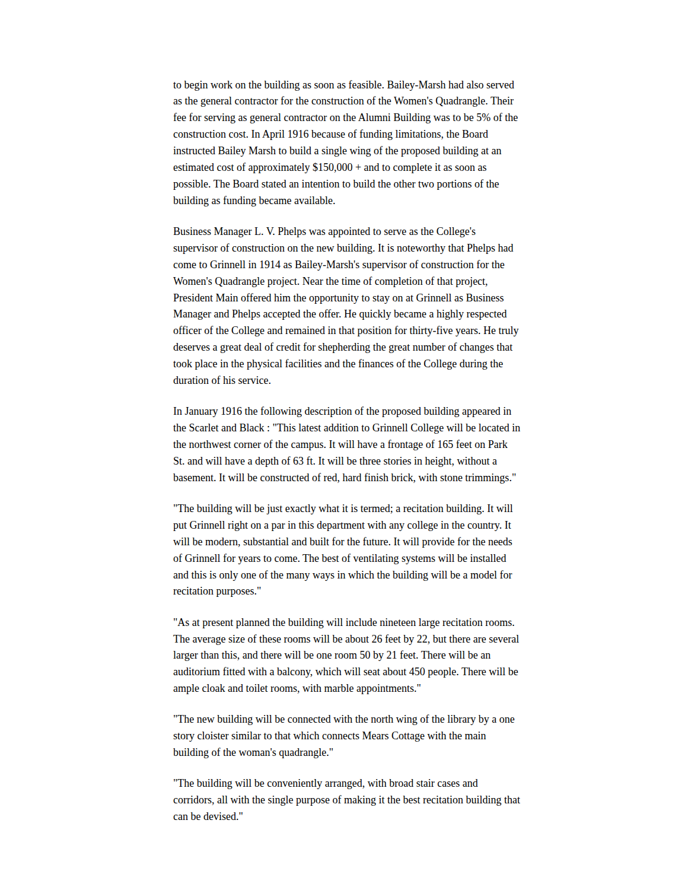to begin work on the building as soon as feasible. Bailey-Marsh had also served as the general contractor for the construction of the Women's Quadrangle. Their fee for serving as general contractor on the Alumni Building was to be 5% of the construction cost. In April 1916 because of funding limitations, the Board instructed Bailey Marsh to build a single wing of the proposed building at an estimated cost of approximately $150,000 + and to complete it as soon as possible. The Board stated an intention to build the other two portions of the building as funding became available.
Business Manager L. V. Phelps was appointed to serve as the College's supervisor of construction on the new building. It is noteworthy that Phelps had come to Grinnell in 1914 as Bailey-Marsh's supervisor of construction for the Women's Quadrangle project. Near the time of completion of that project, President Main offered him the opportunity to stay on at Grinnell as Business Manager and Phelps accepted the offer. He quickly became a highly respected officer of the College and remained in that position for thirty-five years. He truly deserves a great deal of credit for shepherding the great number of changes that took place in the physical facilities and the finances of the College during the duration of his service.
In January 1916 the following description of the proposed building appeared in the Scarlet and Black : "This latest addition to Grinnell College will be located in the northwest corner of the campus. It will have a frontage of 165 feet on Park St. and will have a depth of 63 ft. It will be three stories in height, without a basement. It will be constructed of red, hard finish brick, with stone trimmings."
"The building will be just exactly what it is termed; a recitation building. It will put Grinnell right on a par in this department with any college in the country. It will be modern, substantial and built for the future. It will provide for the needs of Grinnell for years to come. The best of ventilating systems will be installed and this is only one of the many ways in which the building will be a model for recitation purposes."
"As at present planned the building will include nineteen large recitation rooms. The average size of these rooms will be about 26 feet by 22, but there are several larger than this, and there will be one room 50 by 21 feet. There will be an auditorium fitted with a balcony, which will seat about 450 people. There will be ample cloak and toilet rooms, with marble appointments."
"The new building will be connected with the north wing of the library by a one story cloister similar to that which connects Mears Cottage with the main building of the woman's quadrangle."
"The building will be conveniently arranged, with broad stair cases and corridors, all with the single purpose of making it the best recitation building that can be devised."